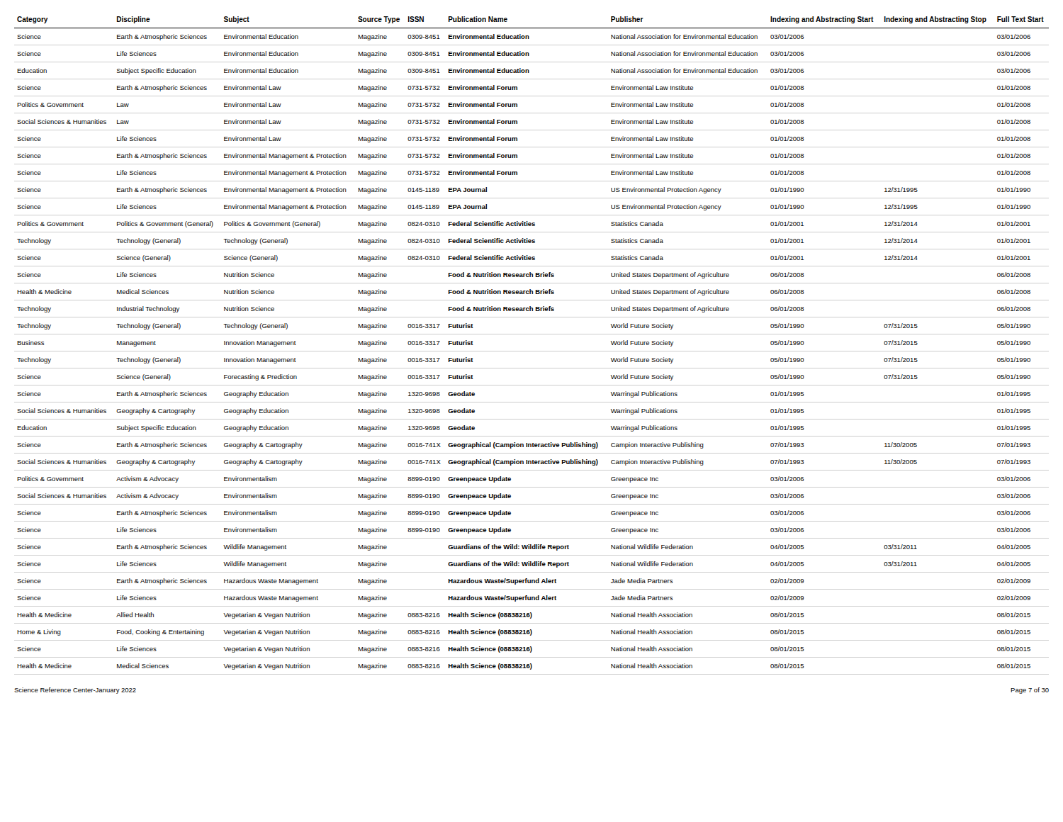| Category | Discipline | Subject | Source Type | ISSN | Publication Name | Publisher | Indexing and Abstracting Start | Indexing and Abstracting Stop | Full Text Start |
| --- | --- | --- | --- | --- | --- | --- | --- | --- | --- |
| Science | Earth & Atmospheric Sciences | Environmental Education | Magazine | 0309-8451 | Environmental Education | National Association for Environmental Education | 03/01/2006 | | 03/01/2006 |
| Science | Life Sciences | Environmental Education | Magazine | 0309-8451 | Environmental Education | National Association for Environmental Education | 03/01/2006 | | 03/01/2006 |
| Education | Subject Specific Education | Environmental Education | Magazine | 0309-8451 | Environmental Education | National Association for Environmental Education | 03/01/2006 | | 03/01/2006 |
| Science | Earth & Atmospheric Sciences | Environmental Law | Magazine | 0731-5732 | Environmental Forum | Environmental Law Institute | 01/01/2008 | | 01/01/2008 |
| Politics & Government | Law | Environmental Law | Magazine | 0731-5732 | Environmental Forum | Environmental Law Institute | 01/01/2008 | | 01/01/2008 |
| Social Sciences & Humanities | Law | Environmental Law | Magazine | 0731-5732 | Environmental Forum | Environmental Law Institute | 01/01/2008 | | 01/01/2008 |
| Science | Life Sciences | Environmental Law | Magazine | 0731-5732 | Environmental Forum | Environmental Law Institute | 01/01/2008 | | 01/01/2008 |
| Science | Earth & Atmospheric Sciences | Environmental Management & Protection | Magazine | 0731-5732 | Environmental Forum | Environmental Law Institute | 01/01/2008 | | 01/01/2008 |
| Science | Life Sciences | Environmental Management & Protection | Magazine | 0731-5732 | Environmental Forum | Environmental Law Institute | 01/01/2008 | | 01/01/2008 |
| Science | Earth & Atmospheric Sciences | Environmental Management & Protection | Magazine | 0145-1189 | EPA Journal | US Environmental Protection Agency | 01/01/1990 | 12/31/1995 | 01/01/1990 |
| Science | Life Sciences | Environmental Management & Protection | Magazine | 0145-1189 | EPA Journal | US Environmental Protection Agency | 01/01/1990 | 12/31/1995 | 01/01/1990 |
| Politics & Government | Politics & Government (General) | Politics & Government (General) | Magazine | 0824-0310 | Federal Scientific Activities | Statistics Canada | 01/01/2001 | 12/31/2014 | 01/01/2001 |
| Technology | Technology (General) | Technology (General) | Magazine | 0824-0310 | Federal Scientific Activities | Statistics Canada | 01/01/2001 | 12/31/2014 | 01/01/2001 |
| Science | Science (General) | Science (General) | Magazine | 0824-0310 | Federal Scientific Activities | Statistics Canada | 01/01/2001 | 12/31/2014 | 01/01/2001 |
| Science | Life Sciences | Nutrition Science | Magazine | | Food & Nutrition Research Briefs | United States Department of Agriculture | 06/01/2008 | | 06/01/2008 |
| Health & Medicine | Medical Sciences | Nutrition Science | Magazine | | Food & Nutrition Research Briefs | United States Department of Agriculture | 06/01/2008 | | 06/01/2008 |
| Technology | Industrial Technology | Nutrition Science | Magazine | | Food & Nutrition Research Briefs | United States Department of Agriculture | 06/01/2008 | | 06/01/2008 |
| Technology | Technology (General) | Technology (General) | Magazine | 0016-3317 | Futurist | World Future Society | 05/01/1990 | 07/31/2015 | 05/01/1990 |
| Business | Management | Innovation Management | Magazine | 0016-3317 | Futurist | World Future Society | 05/01/1990 | 07/31/2015 | 05/01/1990 |
| Technology | Technology (General) | Innovation Management | Magazine | 0016-3317 | Futurist | World Future Society | 05/01/1990 | 07/31/2015 | 05/01/1990 |
| Science | Science (General) | Forecasting & Prediction | Magazine | 0016-3317 | Futurist | World Future Society | 05/01/1990 | 07/31/2015 | 05/01/1990 |
| Science | Earth & Atmospheric Sciences | Geography Education | Magazine | 1320-9698 | Geodate | Warringal Publications | 01/01/1995 | | 01/01/1995 |
| Social Sciences & Humanities | Geography & Cartography | Geography Education | Magazine | 1320-9698 | Geodate | Warringal Publications | 01/01/1995 | | 01/01/1995 |
| Education | Subject Specific Education | Geography Education | Magazine | 1320-9698 | Geodate | Warringal Publications | 01/01/1995 | | 01/01/1995 |
| Science | Earth & Atmospheric Sciences | Geography & Cartography | Magazine | 0016-741X | Geographical (Campion Interactive Publishing) | Campion Interactive Publishing | 07/01/1993 | 11/30/2005 | 07/01/1993 |
| Social Sciences & Humanities | Geography & Cartography | Geography & Cartography | Magazine | 0016-741X | Geographical (Campion Interactive Publishing) | Campion Interactive Publishing | 07/01/1993 | 11/30/2005 | 07/01/1993 |
| Politics & Government | Activism & Advocacy | Environmentalism | Magazine | 8899-0190 | Greenpeace Update | Greenpeace Inc | 03/01/2006 | | 03/01/2006 |
| Social Sciences & Humanities | Activism & Advocacy | Environmentalism | Magazine | 8899-0190 | Greenpeace Update | Greenpeace Inc | 03/01/2006 | | 03/01/2006 |
| Science | Earth & Atmospheric Sciences | Environmentalism | Magazine | 8899-0190 | Greenpeace Update | Greenpeace Inc | 03/01/2006 | | 03/01/2006 |
| Science | Life Sciences | Environmentalism | Magazine | 8899-0190 | Greenpeace Update | Greenpeace Inc | 03/01/2006 | | 03/01/2006 |
| Science | Earth & Atmospheric Sciences | Wildlife Management | Magazine | | Guardians of the Wild: Wildlife Report | National Wildlife Federation | 04/01/2005 | 03/31/2011 | 04/01/2005 |
| Science | Life Sciences | Wildlife Management | Magazine | | Guardians of the Wild: Wildlife Report | National Wildlife Federation | 04/01/2005 | 03/31/2011 | 04/01/2005 |
| Science | Earth & Atmospheric Sciences | Hazardous Waste Management | Magazine | | Hazardous Waste/Superfund Alert | Jade Media Partners | 02/01/2009 | | 02/01/2009 |
| Science | Life Sciences | Hazardous Waste Management | Magazine | | Hazardous Waste/Superfund Alert | Jade Media Partners | 02/01/2009 | | 02/01/2009 |
| Health & Medicine | Allied Health | Vegetarian & Vegan Nutrition | Magazine | 0883-8216 | Health Science (08838216) | National Health Association | 08/01/2015 | | 08/01/2015 |
| Home & Living | Food, Cooking & Entertaining | Vegetarian & Vegan Nutrition | Magazine | 0883-8216 | Health Science (08838216) | National Health Association | 08/01/2015 | | 08/01/2015 |
| Science | Life Sciences | Vegetarian & Vegan Nutrition | Magazine | 0883-8216 | Health Science (08838216) | National Health Association | 08/01/2015 | | 08/01/2015 |
| Health & Medicine | Medical Sciences | Vegetarian & Vegan Nutrition | Magazine | 0883-8216 | Health Science (08838216) | National Health Association | 08/01/2015 | | 08/01/2015 |
Science Reference Center-January 2022 Page 7 of 30